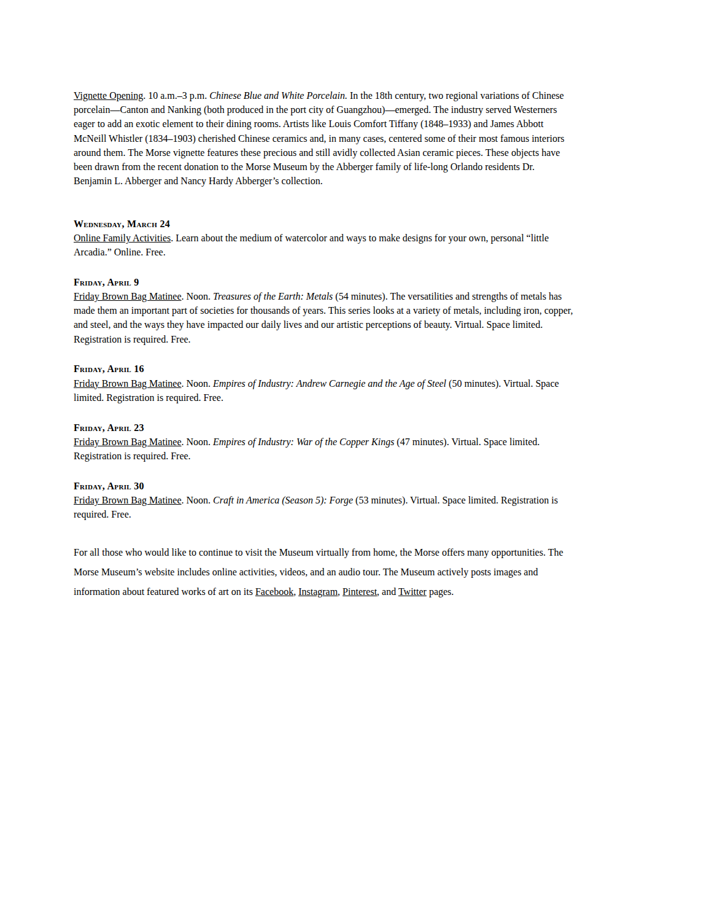Vignette Opening. 10 a.m.–3 p.m. Chinese Blue and White Porcelain. In the 18th century, two regional variations of Chinese porcelain—Canton and Nanking (both produced in the port city of Guangzhou)—emerged. The industry served Westerners eager to add an exotic element to their dining rooms. Artists like Louis Comfort Tiffany (1848–1933) and James Abbott McNeill Whistler (1834–1903) cherished Chinese ceramics and, in many cases, centered some of their most famous interiors around them. The Morse vignette features these precious and still avidly collected Asian ceramic pieces. These objects have been drawn from the recent donation to the Morse Museum by the Abberger family of life-long Orlando residents Dr. Benjamin L. Abberger and Nancy Hardy Abberger’s collection.
Wednesday, March 24
Online Family Activities. Learn about the medium of watercolor and ways to make designs for your own, personal “little Arcadia.” Online. Free.
Friday, April 9
Friday Brown Bag Matinee. Noon. Treasures of the Earth: Metals (54 minutes). The versatilities and strengths of metals has made them an important part of societies for thousands of years. This series looks at a variety of metals, including iron, copper, and steel, and the ways they have impacted our daily lives and our artistic perceptions of beauty. Virtual. Space limited. Registration is required. Free.
Friday, April 16
Friday Brown Bag Matinee. Noon. Empires of Industry: Andrew Carnegie and the Age of Steel (50 minutes). Virtual. Space limited. Registration is required. Free.
Friday, April 23
Friday Brown Bag Matinee. Noon. Empires of Industry: War of the Copper Kings (47 minutes). Virtual. Space limited. Registration is required. Free.
Friday, April 30
Friday Brown Bag Matinee. Noon. Craft in America (Season 5): Forge (53 minutes). Virtual. Space limited. Registration is required. Free.
For all those who would like to continue to visit the Museum virtually from home, the Morse offers many opportunities. The Morse Museum’s website includes online activities, videos, and an audio tour. The Museum actively posts images and information about featured works of art on its Facebook, Instagram, Pinterest, and Twitter pages.